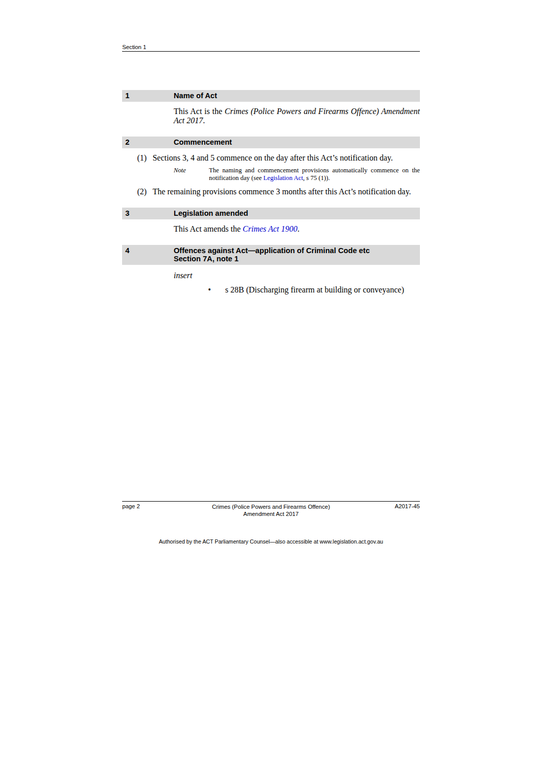Section 1
1
Name of Act
This Act is the Crimes (Police Powers and Firearms Offence) Amendment Act 2017.
2
Commencement
(1)
Sections 3, 4 and 5 commence on the day after this Act’s notification day.
Note
The naming and commencement provisions automatically commence on the notification day (see Legislation Act, s 75 (1)).
(2)
The remaining provisions commence 3 months after this Act’s notification day.
3
Legislation amended
This Act amends the Crimes Act 1900.
4
Offences against Act—application of Criminal Code etc
Section 7A, note 1
insert
• s 28B (Discharging firearm at building or conveyance)
page 2
Crimes (Police Powers and Firearms Offence)
Amendment Act 2017
A2017-45
Authorised by the ACT Parliamentary Counsel—also accessible at www.legislation.act.gov.au